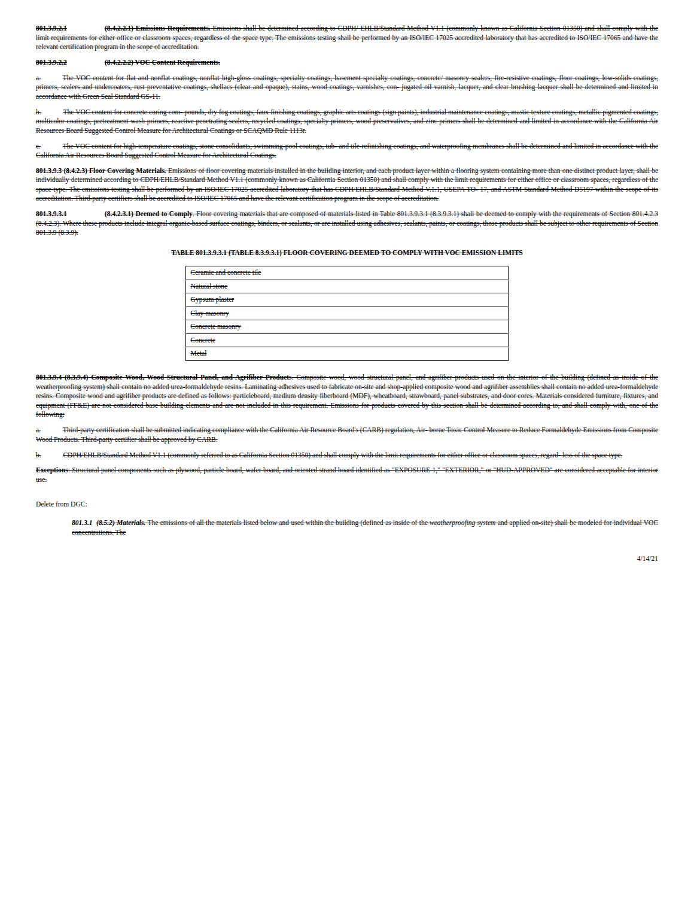801.3.9.2.1 (8.4.2.2.1) Emissions Requirements. Emissions shall be determined according to CDPH/ EHLB/Standard Method V1.1 (commonly known as California Section 01350) and shall comply with the limit requirements for either office or classroom spaces, regardless of the space type. The emissions testing shall be performed by an ISO/IEC 17025 accredited laboratory that has accredited to ISO/IEC 17065 and have the relevant certification program in the scope of accreditation.
801.3.9.2.2 (8.4.2.2.2) VOC Content Requirements.
a. The VOC content for flat and nonflat coatings, nonflat high-gloss coatings, specialty coatings, basement specialty coatings, concrete/ masonry sealers, fire-resistive coatings, floor coatings, low-solids coatings, primers, sealers and undercoaters, rust preventative coatings, shellacs (clear and opaque), stains, wood coatings, varnishes, con- jugated oil varnish, lacquer, and clear brushing lacquer shall be determined and limited in accordance with Green Seal Standard GS-11.
b. The VOC content for concrete curing com- pounds, dry fog coatings, faux finishing coatings, graphic arts coatings (sign paints), industrial maintenance coatings, mastic texture coatings, metallic pigmented coatings, multicolor coatings, pretreatment wash primers, reactive penetrating sealers, recycled coatings, specialty primers, wood preservatives, and zinc primers shall be determined and limited in accordance with the California Air Resources Board Suggested Control Measure for Architectural Coatings or SCAQMD Rule 1113r.
c. The VOC content for high-temperature coatings, stone consolidants, swimming-pool coatings, tub- and tile-refinishing coatings, and waterproofing membranes shall be determined and limited in accordance with the California Air Resources Board Suggested Control Measure for Architectural Coatings.
801.3.9.3 (8.4.2.3) Floor Covering Materials. Emissions of floor covering materials installed in the building interior, and each product layer within a flooring system containing more than one distinct product layer, shall be individually determined according to CDPH/EHLB/Standard Method V1.1 (commonly known as California Section 01350) and shall comply with the limit requirements for either office or classroom spaces, regardless of the space type. The emissions testing shall be performed by an ISO/IEC 17025 accredited laboratory that has CDPH/EHLB/Standard Method V.1.1, USEPA TO- 17, and ASTM Standard Method D5197 within the scope of its accreditation. Third-party certifiers shall be accredited to ISO/IEC 17065 and have the relevant certification program in the scope of accreditation.
801.3.9.3.1 (8.4.2.3.1) Deemed to Comply. Floor covering materials that are composed of materials listed in Table 801.3.9.3.1 (8.3.9.3.1) shall be deemed to comply with the requirements of Section 801.4.2.3 (8.4.2.3). Where these products include integral organic-based surface coatings, binders, or sealants, or are installed using adhesives, sealants, paints, or coatings, those products shall be subject to other requirements of Section 801.3.9 (8.3.9).
TABLE 801.3.9.3.1 (TABLE 8.3.9.3.1) FLOOR COVERING DEEMED TO COMPLY WITH VOC EMISSION LIMITS
| Ceramic and concrete tile |
| Natural stone |
| Gypsum plaster |
| Clay masonry |
| Concrete masonry |
| Concrete |
| Metal |
801.3.9.4 (8.3.9.4) Composite Wood, Wood Structural Panel, and Agrifiber Products. Composite wood, wood structural panel, and agrifiber products used on the interior of the building (defined as inside of the weatherproofing system) shall contain no added urea-formaldehyde resins. Laminating adhesives used to fabricate on-site and shop-applied composite wood and agrifiber assemblies shall contain no added urea-formaldehyde resins. Composite wood and agrifiber products are defined as follows: particleboard, medium density fiberboard (MDF), wheatboard, strawboard, panel substrates, and door cores. Materials considered furniture, fixtures, and equipment (FF&E) are not considered base building elements and are not included in this requirement. Emissions for products covered by this section shall be determined according to, and shall comply with, one of the following:
a. Third-party certification shall be submitted indicating compliance with the California Air Resource Board's (CARB) regulation, Air- borne Toxic Control Measure to Reduce Formaldehyde Emissions from Composite Wood Products. Third-party certifier shall be approved by CARB.
b. CDPH/EHLB/Standard Method V1.1 (commonly referred to as California Section 01350) and shall comply with the limit requirements for either office or classroom spaces, regard- less of the space type.
Exceptions: Structural panel components such as plywood, particle board, wafer board, and oriented strand board identified as "EXPOSURE 1," "EXTERIOR," or "HUD-APPROVED" are considered acceptable for interior use.
Delete from DGC:
801.3.1 (8.5.2) Materials. The emissions of all the materials listed below and used within the building (defined as inside of the weatherproofing system and applied on-site) shall be modeled for individual VOC concentrations. The
4/14/21